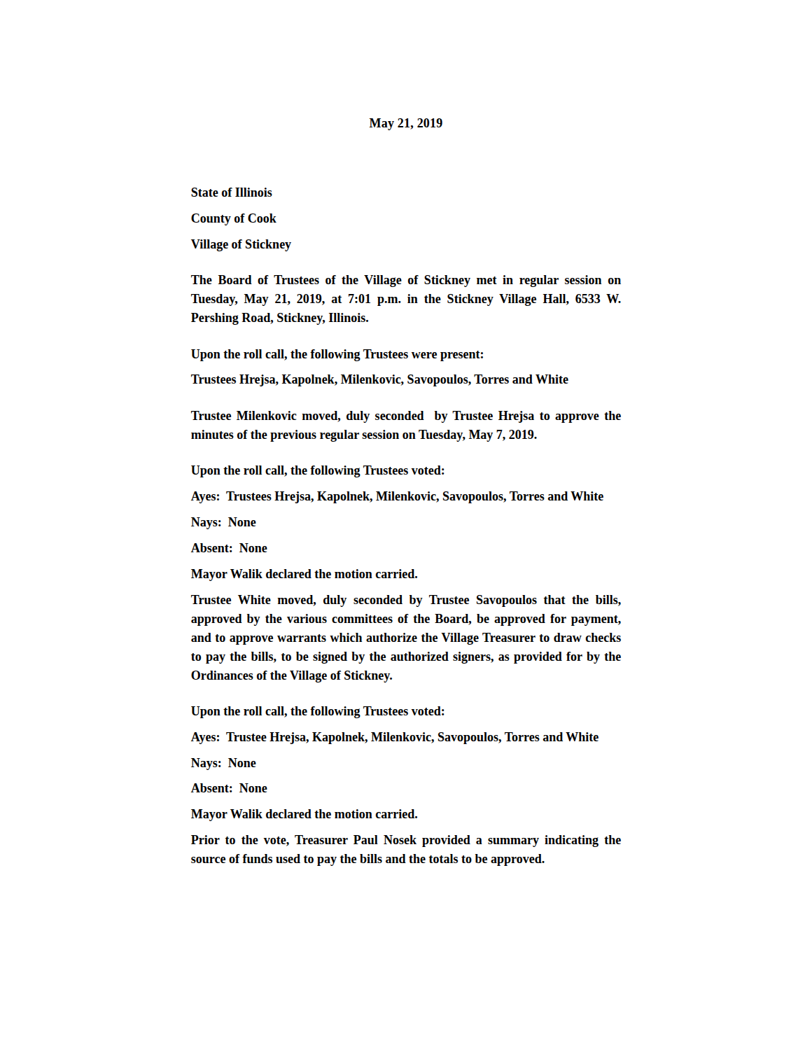May 21, 2019
State of Illinois
County of Cook
Village of Stickney
The Board of Trustees of the Village of Stickney met in regular session on Tuesday, May 21, 2019, at 7:01 p.m. in the Stickney Village Hall, 6533 W. Pershing Road, Stickney, Illinois.
Upon the roll call, the following Trustees were present:
Trustees Hrejsa, Kapolnek, Milenkovic, Savopoulos, Torres and White
Trustee Milenkovic moved, duly seconded by Trustee Hrejsa to approve the minutes of the previous regular session on Tuesday, May 7, 2019.
Upon the roll call, the following Trustees voted:
Ayes: Trustees Hrejsa, Kapolnek, Milenkovic, Savopoulos, Torres and White
Nays: None
Absent: None
Mayor Walik declared the motion carried.
Trustee White moved, duly seconded by Trustee Savopoulos that the bills, approved by the various committees of the Board, be approved for payment, and to approve warrants which authorize the Village Treasurer to draw checks to pay the bills, to be signed by the authorized signers, as provided for by the Ordinances of the Village of Stickney.
Upon the roll call, the following Trustees voted:
Ayes: Trustee Hrejsa, Kapolnek, Milenkovic, Savopoulos, Torres and White
Nays: None
Absent: None
Mayor Walik declared the motion carried.
Prior to the vote, Treasurer Paul Nosek provided a summary indicating the source of funds used to pay the bills and the totals to be approved.